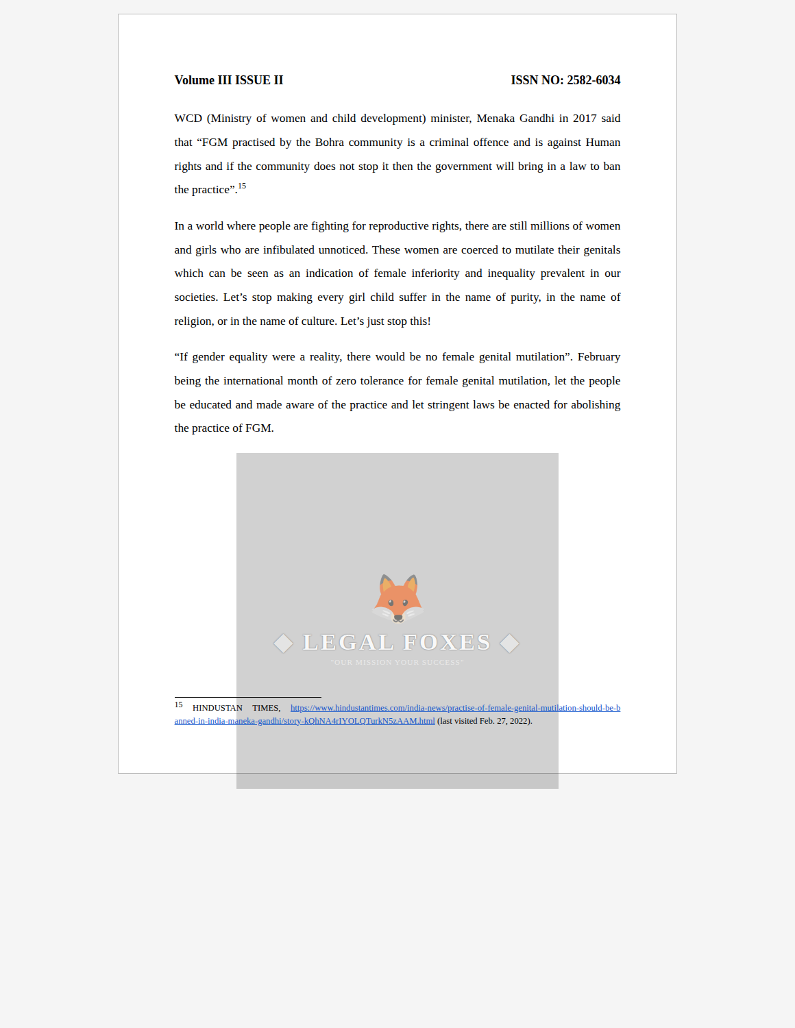Volume III ISSUE II ISSN NO: 2582-6034
WCD (Ministry of women and child development) minister, Menaka Gandhi in 2017 said that “FGM practised by the Bohra community is a criminal offence and is against Human rights and if the community does not stop it then the government will bring in a law to ban the practice”.15
In a world where people are fighting for reproductive rights, there are still millions of women and girls who are infibulated unnoticed. These women are coerced to mutilate their genitals which can be seen as an indication of female inferiority and inequality prevalent in our societies. Let’s stop making every girl child suffer in the name of purity, in the name of religion, or in the name of culture. Let’s just stop this!
“If gender equality were a reality, there would be no female genital mutilation”. February being the international month of zero tolerance for female genital mutilation, let the people be educated and made aware of the practice and let stringent laws be enacted for abolishing the practice of FGM.
🦊
◆ LEGAL FOXES ◆
"OUR MISSION YOUR SUCCESS"
15 HINDUSTAN TIMES, https://www.hindustantimes.com/india-news/practise-of-female-genital-mutilation-should-be-banned-in-india-maneka-gandhi/story-kQhNA4rIYOLQTurkN5zAAM.html (last visited Feb. 27, 2022).